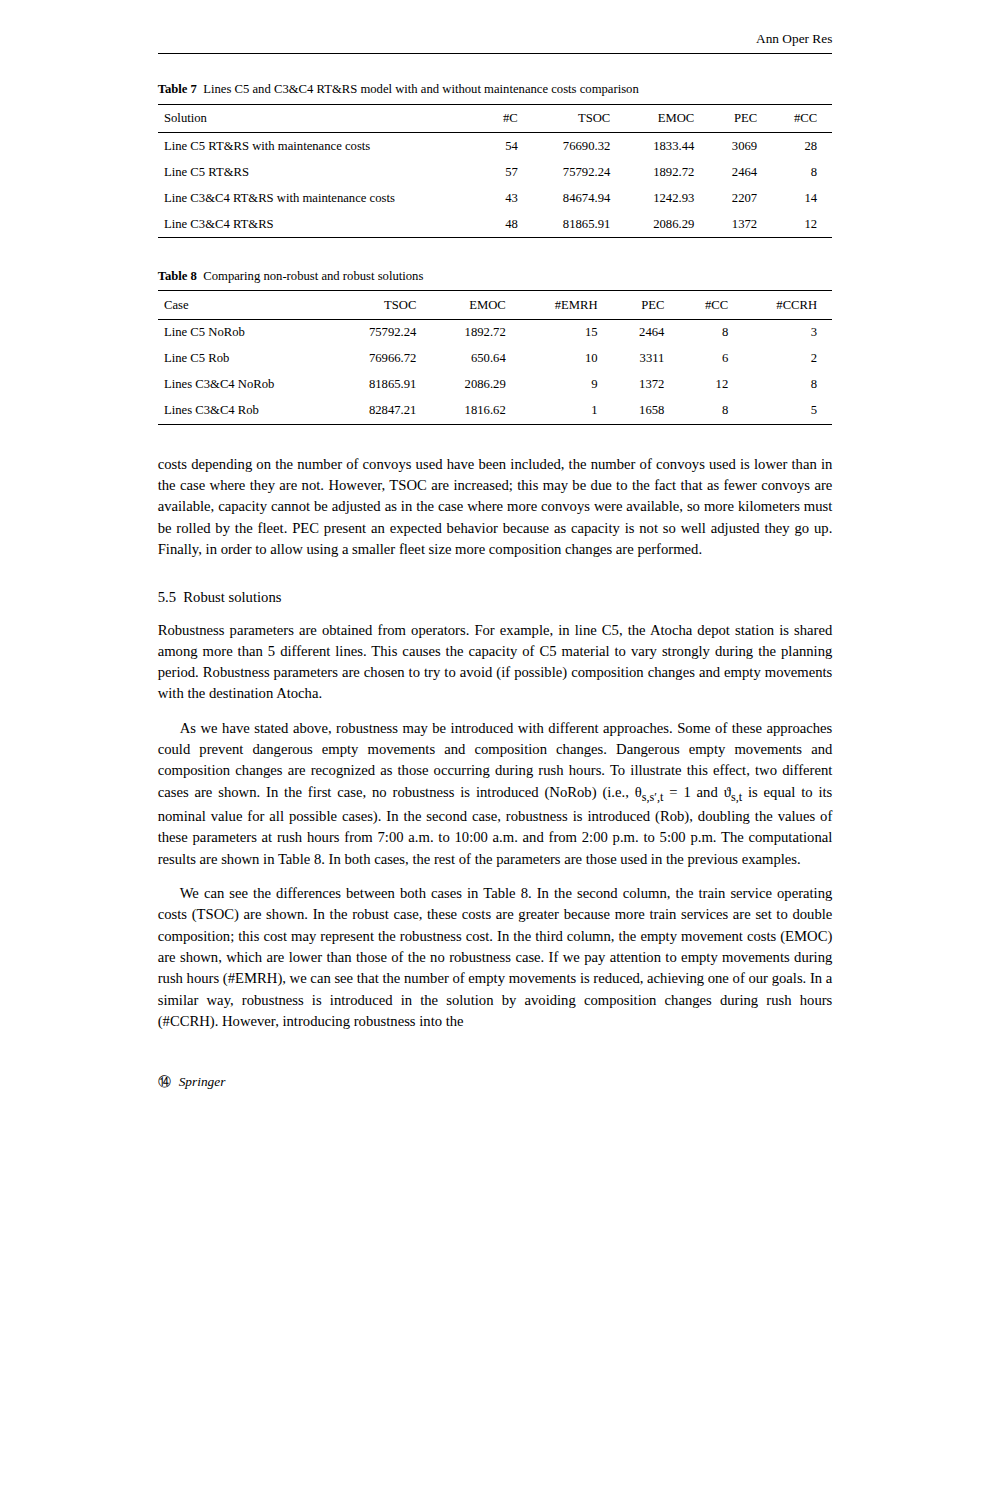Ann Oper Res
Table 7 Lines C5 and C3&C4 RT&RS model with and without maintenance costs comparison
| Solution | #C | TSOC | EMOC | PEC | #CC |
| --- | --- | --- | --- | --- | --- |
| Line C5 RT&RS with maintenance costs | 54 | 76690.32 | 1833.44 | 3069 | 28 |
| Line C5 RT&RS | 57 | 75792.24 | 1892.72 | 2464 | 8 |
| Line C3&C4 RT&RS with maintenance costs | 43 | 84674.94 | 1242.93 | 2207 | 14 |
| Line C3&C4 RT&RS | 48 | 81865.91 | 2086.29 | 1372 | 12 |
Table 8 Comparing non-robust and robust solutions
| Case | TSOC | EMOC | #EMRH | PEC | #CC | #CCRH |
| --- | --- | --- | --- | --- | --- | --- |
| Line C5 NoRob | 75792.24 | 1892.72 | 15 | 2464 | 8 | 3 |
| Line C5 Rob | 76966.72 | 650.64 | 10 | 3311 | 6 | 2 |
| Lines C3&C4 NoRob | 81865.91 | 2086.29 | 9 | 1372 | 12 | 8 |
| Lines C3&C4 Rob | 82847.21 | 1816.62 | 1 | 1658 | 8 | 5 |
costs depending on the number of convoys used have been included, the number of convoys used is lower than in the case where they are not. However, TSOC are increased; this may be due to the fact that as fewer convoys are available, capacity cannot be adjusted as in the case where more convoys were available, so more kilometers must be rolled by the fleet. PEC present an expected behavior because as capacity is not so well adjusted they go up. Finally, in order to allow using a smaller fleet size more composition changes are performed.
5.5 Robust solutions
Robustness parameters are obtained from operators. For example, in line C5, the Atocha depot station is shared among more than 5 different lines. This causes the capacity of C5 material to vary strongly during the planning period. Robustness parameters are chosen to try to avoid (if possible) composition changes and empty movements with the destination Atocha.
As we have stated above, robustness may be introduced with different approaches. Some of these approaches could prevent dangerous empty movements and composition changes. Dangerous empty movements and composition changes are recognized as those occurring during rush hours. To illustrate this effect, two different cases are shown. In the first case, no robustness is introduced (NoRob) (i.e., θs,s′,t = 1 and ϑs,t is equal to its nominal value for all possible cases). In the second case, robustness is introduced (Rob), doubling the values of these parameters at rush hours from 7:00 a.m. to 10:00 a.m. and from 2:00 p.m. to 5:00 p.m. The computational results are shown in Table 8. In both cases, the rest of the parameters are those used in the previous examples.
We can see the differences between both cases in Table 8. In the second column, the train service operating costs (TSOC) are shown. In the robust case, these costs are greater because more train services are set to double composition; this cost may represent the robustness cost. In the third column, the empty movement costs (EMOC) are shown, which are lower than those of the no robustness case. If we pay attention to empty movements during rush hours (#EMRH), we can see that the number of empty movements is reduced, achieving one of our goals. In a similar way, robustness is introduced in the solution by avoiding composition changes during rush hours (#CCRH). However, introducing robustness into the
⑭ Springer